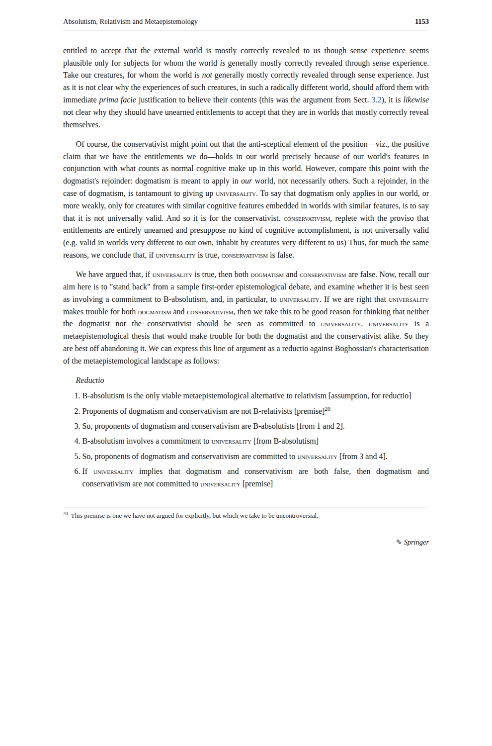Absolutism, Relativism and Metaepistemology 1153
entitled to accept that the external world is mostly correctly revealed to us though sense experience seems plausible only for subjects for whom the world is generally mostly correctly revealed through sense experience. Take our creatures, for whom the world is not generally mostly correctly revealed through sense experience. Just as it is not clear why the experiences of such creatures, in such a radically different world, should afford them with immediate prima facie justification to believe their contents (this was the argument from Sect. 3.2), it is likewise not clear why they should have unearned entitlements to accept that they are in worlds that mostly correctly reveal themselves.
Of course, the conservativist might point out that the anti-sceptical element of the position—viz., the positive claim that we have the entitlements we do—holds in our world precisely because of our world's features in conjunction with what counts as normal cognitive make up in this world. However, compare this point with the dogmatist's rejoinder: dogmatism is meant to apply in our world, not necessarily others. Such a rejoinder, in the case of dogmatism, is tantamount to giving up universality. To say that dogmatism only applies in our world, or more weakly, only for creatures with similar cognitive features embedded in worlds with similar features, is to say that it is not universally valid. And so it is for the conservativist. conservativism, replete with the proviso that entitlements are entirely unearned and presuppose no kind of cognitive accomplishment, is not universally valid (e.g. valid in worlds very different to our own, inhabit by creatures very different to us) Thus, for much the same reasons, we conclude that, if universality is true, conservativism is false.
We have argued that, if universality is true, then both dogmatism and conservativism are false. Now, recall our aim here is to "stand back" from a sample first-order epistemological debate, and examine whether it is best seen as involving a commitment to B-absolutism, and, in particular, to universality. If we are right that universality makes trouble for both dogmatism and conservativism, then we take this to be good reason for thinking that neither the dogmatist nor the conservativist should be seen as committed to universality. universality is a metaepistemological thesis that would make trouble for both the dogmatist and the conservativist alike. So they are best off abandoning it. We can express this line of argument as a reductio against Boghossian's characterisation of the metaepistemological landscape as follows:
Reductio
B-absolutism is the only viable metaepistemological alternative to relativism [assumption, for reductio]
Proponents of dogmatism and conservativism are not B-relativists [premise]20
So, proponents of dogmatism and conservativism are B-absolutists [from 1 and 2].
B-absolutism involves a commitment to universality [from B-absolutism]
So, proponents of dogmatism and conservativism are committed to universality [from 3 and 4].
If universality implies that dogmatism and conservativism are both false, then dogmatism and conservativism are not committed to universality [premise]
20 This premise is one we have not argued for explicitly, but which we take to be uncontroversial.
✎ Springer